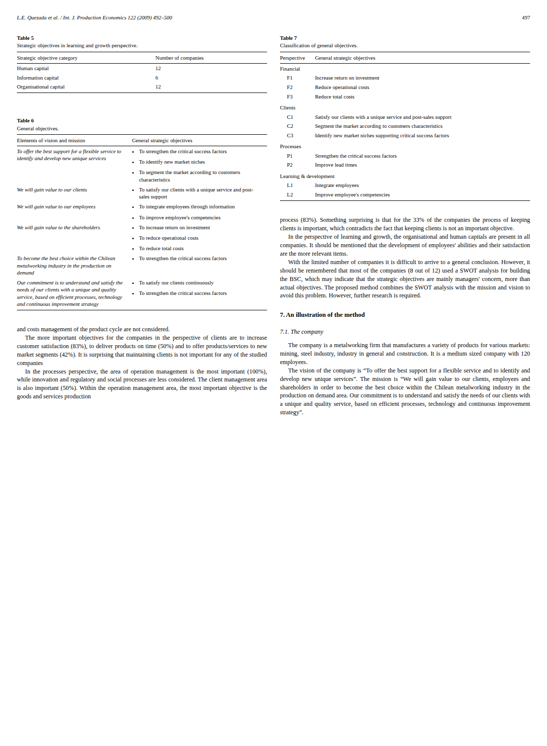L.E. Quezada et al. / Int. J. Production Economics 122 (2009) 492–500 497
Table 5
Strategic objectives in learning and growth perspective.
| Strategic objective category | Number of companies |
| --- | --- |
| Human capital | 12 |
| Information capital | 6 |
| Organisational capital | 12 |
Table 6
General objectives.
| Elements of vision and mission | General strategic objectives |
| --- | --- |
| To offer the best support for a flexible service to identify and develop new unique services | To strengthen the critical success factors To identify new market niches To segment the market according to customers characteristics |
| We will gain value to our clients | To satisfy our clients with a unique service and post-sales support |
| We will gain value to our employees | To integrate employees through information To improve employee's competencies |
| We will gain value to the shareholders | To increase return on investment To reduce operational costs To reduce total costs |
| To become the best choice within the Chilean metalworking industry in the production on demand | To strengthen the critical success factors |
| Our commitment is to understand and satisfy the needs of our clients with a unique and quality service, based on efficient processes, technology and continuous improvement strategy | To satisfy our clients continuously To strengthen the critical success factors |
and costs management of the product cycle are not considered.
The more important objectives for the companies in the perspective of clients are to increase customer satisfaction (83%), to deliver products on time (50%) and to offer products/services to new market segments (42%). It is surprising that maintaining clients is not important for any of the studied companies
In the processes perspective, the area of operation management is the most important (100%), while innovation and regulatory and social processes are less considered. The client management area is also important (50%). Within the operation management area, the most important objective is the goods and services production
Table 7
Classification of general objectives.
| Perspective | General strategic objectives |
| --- | --- |
| Financial |
| F1 | Increase return on investment |
| F2 | Reduce operational costs |
| F3 | Reduce total costs |
| Clients |
| C1 | Satisfy our clients with a unique service and post-sales support |
| C2 | Segment the market according to customers characteristics |
| C3 | Identify new market niches supporting critical success factors |
| Processes |
| P1 | Strengthen the critical success factors |
| P2 | Improve lead times |
| Learning & development |
| L1 | Integrate employees |
| L2 | Improve employee's competencies |
process (83%). Something surprising is that for the 33% of the companies the process of keeping clients is important, which contradicts the fact that keeping clients is not an important objective.
In the perspective of learning and growth, the organisational and human capitals are present in all companies. It should be mentioned that the development of employees' abilities and their satisfaction are the more relevant items.
With the limited number of companies it is difficult to arrive to a general conclusion. However, it should be remembered that most of the companies (8 out of 12) used a SWOT analysis for building the BSC, which may indicate that the strategic objectives are mainly managers' concern, more than actual objectives. The proposed method combines the SWOT analysis with the mission and vision to avoid this problem. However, further research is required.
7. An illustration of the method
7.1. The company
The company is a metalworking firm that manufactures a variety of products for various markets: mining, steel industry, industry in general and construction. It is a medium sized company with 120 employees.
The vision of the company is “To offer the best support for a flexible service and to identify and develop new unique services”. The mission is “We will gain value to our clients, employees and shareholders in order to become the best choice within the Chilean metalworking industry in the production on demand area. Our commitment is to understand and satisfy the needs of our clients with a unique and quality service, based on efficient processes, technology and continuous improvement strategy”.